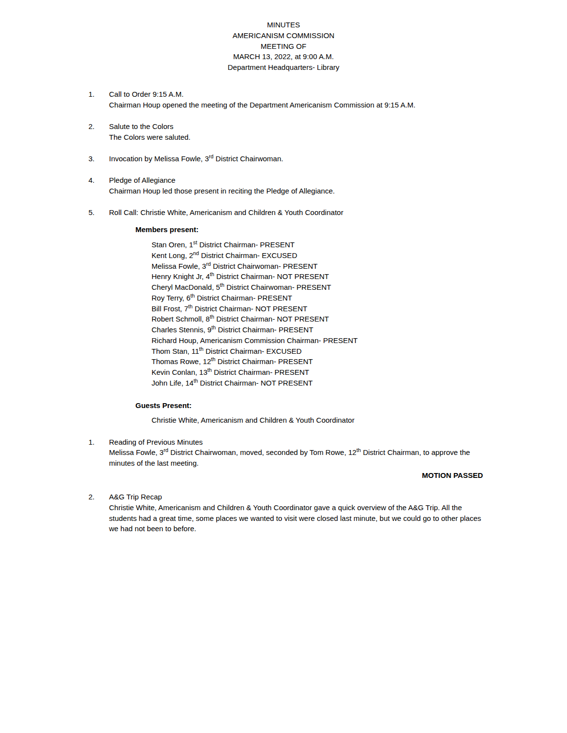MINUTES
AMERICANISM COMMISSION
MEETING OF
MARCH 13, 2022, at 9:00 A.M.
Department Headquarters- Library
Call to Order 9:15 A.M.
Chairman Houp opened the meeting of the Department Americanism Commission at 9:15 A.M.
Salute to the Colors
The Colors were saluted.
Invocation by Melissa Fowle, 3rd District Chairwoman.
Pledge of Allegiance
Chairman Houp led those present in reciting the Pledge of Allegiance.
Roll Call: Christie White, Americanism and Children & Youth Coordinator
Members present:
Stan Oren, 1st District Chairman- PRESENT
Kent Long, 2nd District Chairman- EXCUSED
Melissa Fowle, 3rd District Chairwoman- PRESENT
Henry Knight Jr, 4th District Chairman- NOT PRESENT
Cheryl MacDonald, 5th District Chairwoman- PRESENT
Roy Terry, 6th District Chairman- PRESENT
Bill Frost, 7th District Chairman- NOT PRESENT
Robert Schmoll, 8th District Chairman- NOT PRESENT
Charles Stennis, 9th District Chairman- PRESENT
Richard Houp, Americanism Commission Chairman- PRESENT
Thom Stan, 11th District Chairman- EXCUSED
Thomas Rowe, 12th District Chairman- PRESENT
Kevin Conlan, 13th District Chairman- PRESENT
John Life, 14th District Chairman- NOT PRESENT
Guests Present:
Christie White, Americanism and Children & Youth Coordinator
Reading of Previous Minutes
Melissa Fowle, 3rd District Chairwoman, moved, seconded by Tom Rowe, 12th District Chairman, to approve the minutes of the last meeting.
MOTION PASSED
A&G Trip Recap
Christie White, Americanism and Children & Youth Coordinator gave a quick overview of the A&G Trip. All the students had a great time, some places we wanted to visit were closed last minute, but we could go to other places we had not been to before.